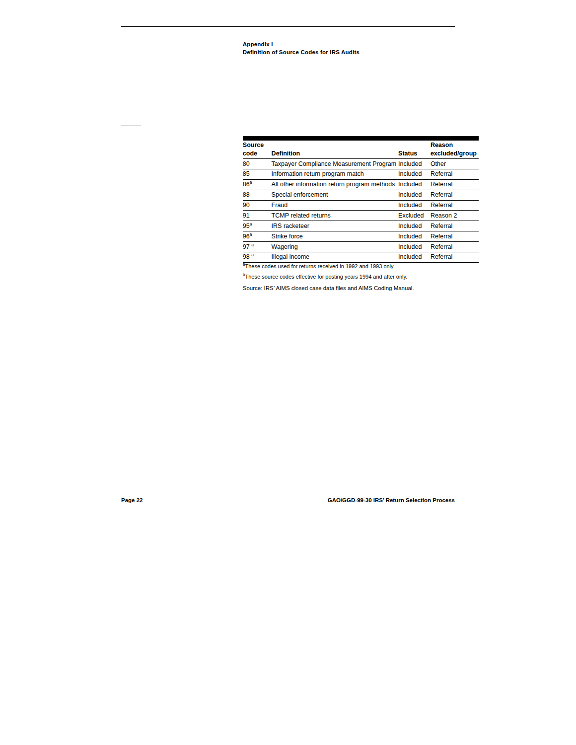Appendix I
Definition of Source Codes for IRS Audits
| Source code | Definition | Status | Reason excluded/group |
| --- | --- | --- | --- |
| 80 | Taxpayer Compliance Measurement Program | Included | Other |
| 85 | Information return program match | Included | Referral |
| 86 a | All other information return program methods | Included | Referral |
| 88 | Special enforcement | Included | Referral |
| 90 | Fraud | Included | Referral |
| 91 | TCMP related returns | Excluded | Reason 2 |
| 95 a | IRS racketeer | Included | Referral |
| 96 a | Strike force | Included | Referral |
| 97 a | Wagering | Included | Referral |
| 98 a | Illegal income | Included | Referral |
aThese codes used for returns received in 1992 and 1993 only.
bThese source codes effective for posting years 1994 and after only.
Source: IRS’ AIMS closed case data files and AIMS Coding Manual.
Page 22 GAO/GGD-99-30 IRS’ Return Selection Process